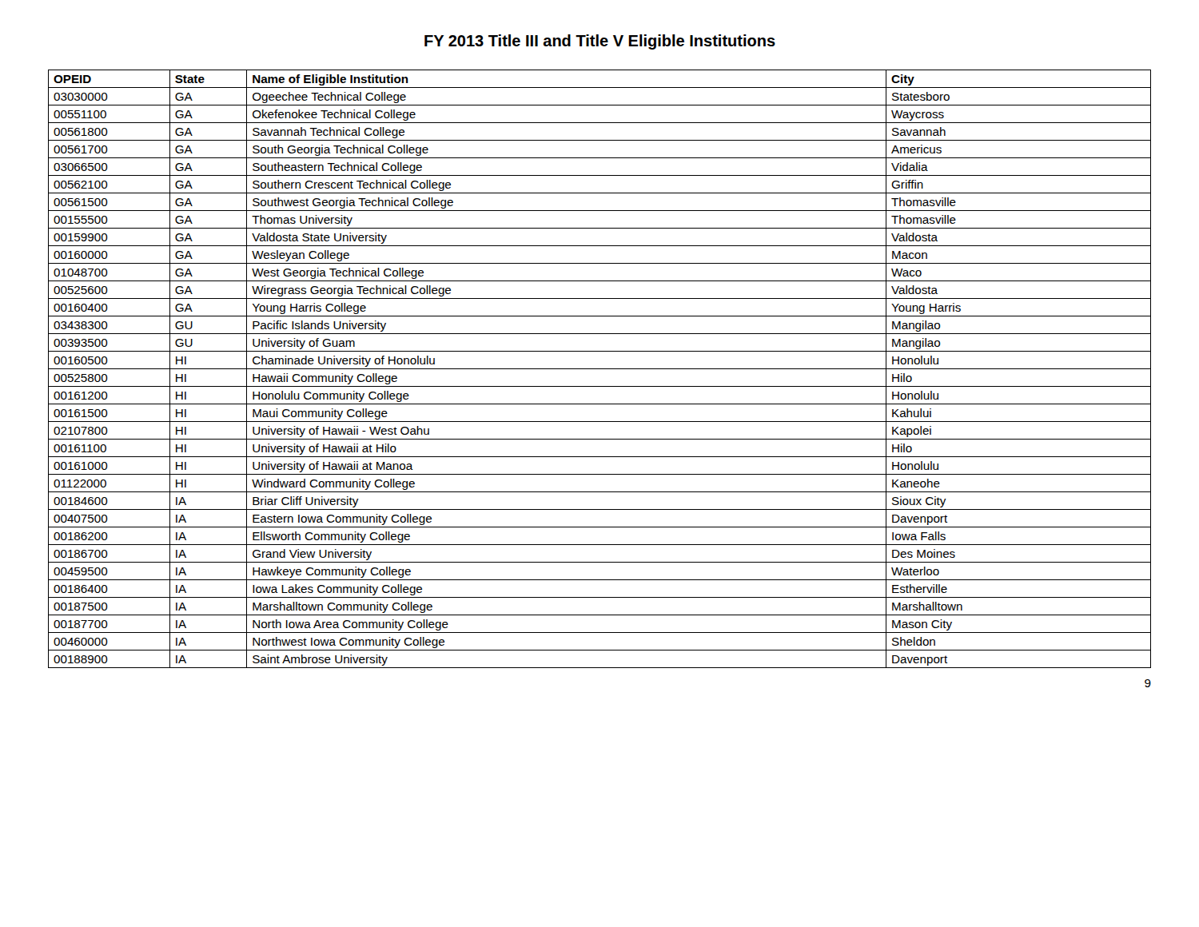FY 2013 Title III and Title V Eligible Institutions
| OPEID | State | Name of Eligible Institution | City |
| --- | --- | --- | --- |
| 03030000 | GA | Ogeechee Technical College | Statesboro |
| 00551100 | GA | Okefenokee Technical College | Waycross |
| 00561800 | GA | Savannah Technical College | Savannah |
| 00561700 | GA | South Georgia Technical College | Americus |
| 03066500 | GA | Southeastern Technical College | Vidalia |
| 00562100 | GA | Southern Crescent Technical College | Griffin |
| 00561500 | GA | Southwest Georgia Technical College | Thomasville |
| 00155500 | GA | Thomas University | Thomasville |
| 00159900 | GA | Valdosta State University | Valdosta |
| 00160000 | GA | Wesleyan College | Macon |
| 01048700 | GA | West Georgia Technical College | Waco |
| 00525600 | GA | Wiregrass Georgia Technical College | Valdosta |
| 00160400 | GA | Young Harris College | Young Harris |
| 03438300 | GU | Pacific Islands University | Mangilao |
| 00393500 | GU | University of Guam | Mangilao |
| 00160500 | HI | Chaminade University of Honolulu | Honolulu |
| 00525800 | HI | Hawaii Community College | Hilo |
| 00161200 | HI | Honolulu Community College | Honolulu |
| 00161500 | HI | Maui Community College | Kahului |
| 02107800 | HI | University of Hawaii - West Oahu | Kapolei |
| 00161100 | HI | University of Hawaii at Hilo | Hilo |
| 00161000 | HI | University of Hawaii at Manoa | Honolulu |
| 01122000 | HI | Windward Community College | Kaneohe |
| 00184600 | IA | Briar Cliff University | Sioux City |
| 00407500 | IA | Eastern Iowa Community College | Davenport |
| 00186200 | IA | Ellsworth Community College | Iowa Falls |
| 00186700 | IA | Grand View University | Des Moines |
| 00459500 | IA | Hawkeye Community College | Waterloo |
| 00186400 | IA | Iowa Lakes Community College | Estherville |
| 00187500 | IA | Marshalltown Community College | Marshalltown |
| 00187700 | IA | North Iowa Area Community College | Mason City |
| 00460000 | IA | Northwest Iowa Community College | Sheldon |
| 00188900 | IA | Saint Ambrose University | Davenport |
9